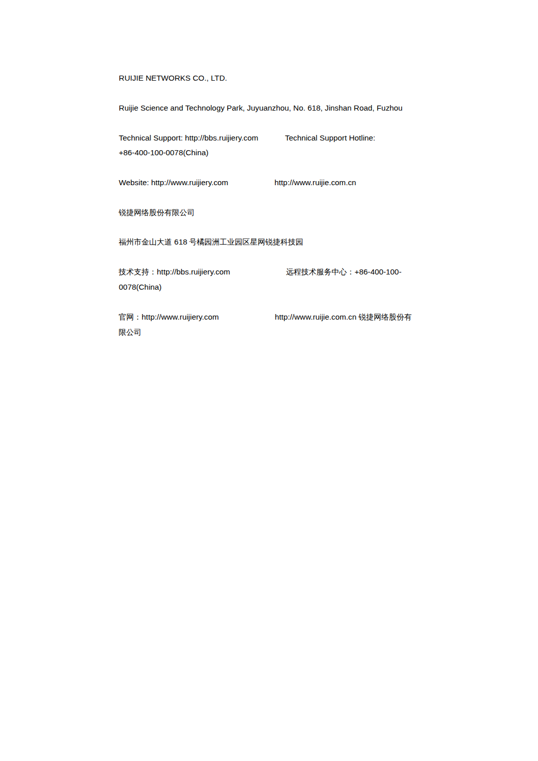RUIJIE NETWORKS CO., LTD.
Ruijie Science and Technology Park, Juyuanzhou, No. 618, Jinshan Road, Fuzhou
Technical Support: http://bbs.ruijiery.com Technical Support Hotline:
+86-400-100-0078(China)
Website: http://www.ruijiery.com http://www.ruijie.com.cn
锐捷网络股份有限公司
福州市金山大道 618 号橘园洲工业园区星网锐捷科技园
技术支持：http://bbs.ruijiery.com 远程技术服务中心：+86-400-100-0078(China)
官网：http://www.ruijiery.com http://www.ruijie.com.cn 锐捷网络股份有限公司